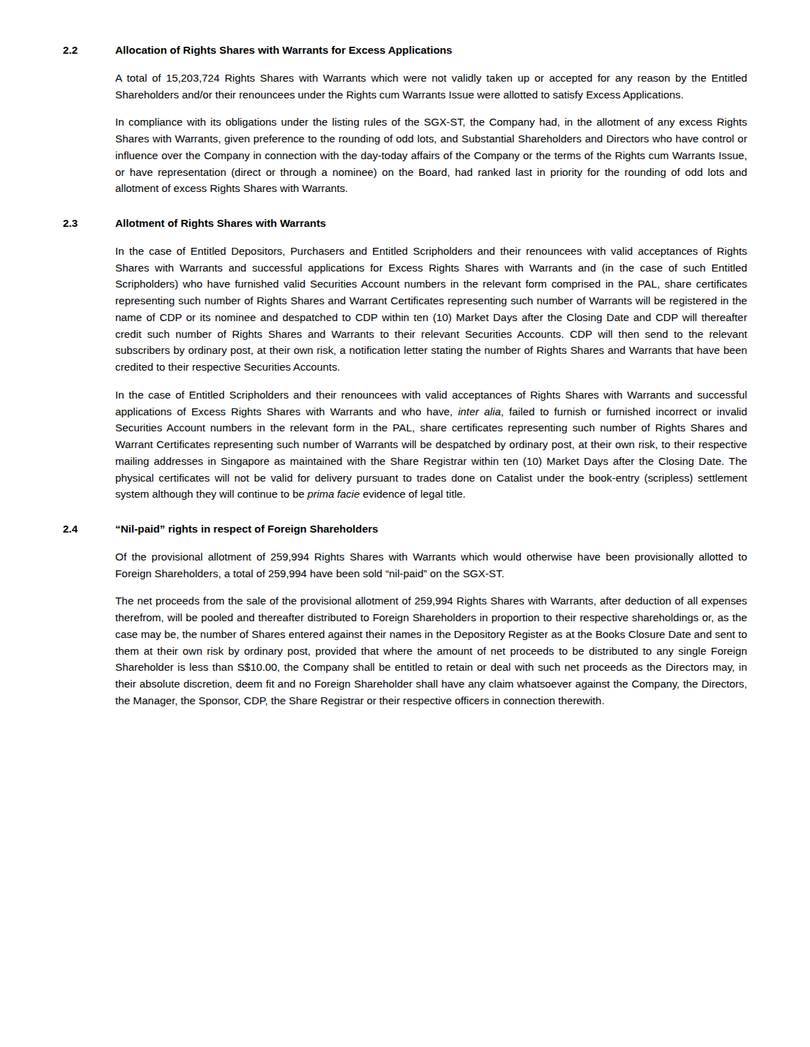2.2
Allocation of Rights Shares with Warrants for Excess Applications
A total of 15,203,724 Rights Shares with Warrants which were not validly taken up or accepted for any reason by the Entitled Shareholders and/or their renouncees under the Rights cum Warrants Issue were allotted to satisfy Excess Applications.
In compliance with its obligations under the listing rules of the SGX-ST, the Company had, in the allotment of any excess Rights Shares with Warrants, given preference to the rounding of odd lots, and Substantial Shareholders and Directors who have control or influence over the Company in connection with the day-today affairs of the Company or the terms of the Rights cum Warrants Issue, or have representation (direct or through a nominee) on the Board, had ranked last in priority for the rounding of odd lots and allotment of excess Rights Shares with Warrants.
2.3
Allotment of Rights Shares with Warrants
In the case of Entitled Depositors, Purchasers and Entitled Scripholders and their renouncees with valid acceptances of Rights Shares with Warrants and successful applications for Excess Rights Shares with Warrants and (in the case of such Entitled Scripholders) who have furnished valid Securities Account numbers in the relevant form comprised in the PAL, share certificates representing such number of Rights Shares and Warrant Certificates representing such number of Warrants will be registered in the name of CDP or its nominee and despatched to CDP within ten (10) Market Days after the Closing Date and CDP will thereafter credit such number of Rights Shares and Warrants to their relevant Securities Accounts. CDP will then send to the relevant subscribers by ordinary post, at their own risk, a notification letter stating the number of Rights Shares and Warrants that have been credited to their respective Securities Accounts.
In the case of Entitled Scripholders and their renouncees with valid acceptances of Rights Shares with Warrants and successful applications of Excess Rights Shares with Warrants and who have, inter alia, failed to furnish or furnished incorrect or invalid Securities Account numbers in the relevant form in the PAL, share certificates representing such number of Rights Shares and Warrant Certificates representing such number of Warrants will be despatched by ordinary post, at their own risk, to their respective mailing addresses in Singapore as maintained with the Share Registrar within ten (10) Market Days after the Closing Date. The physical certificates will not be valid for delivery pursuant to trades done on Catalist under the book-entry (scripless) settlement system although they will continue to be prima facie evidence of legal title.
2.4
“Nil-paid” rights in respect of Foreign Shareholders
Of the provisional allotment of 259,994 Rights Shares with Warrants which would otherwise have been provisionally allotted to Foreign Shareholders, a total of 259,994 have been sold “nil-paid” on the SGX-ST.
The net proceeds from the sale of the provisional allotment of 259,994 Rights Shares with Warrants, after deduction of all expenses therefrom, will be pooled and thereafter distributed to Foreign Shareholders in proportion to their respective shareholdings or, as the case may be, the number of Shares entered against their names in the Depository Register as at the Books Closure Date and sent to them at their own risk by ordinary post, provided that where the amount of net proceeds to be distributed to any single Foreign Shareholder is less than S$10.00, the Company shall be entitled to retain or deal with such net proceeds as the Directors may, in their absolute discretion, deem fit and no Foreign Shareholder shall have any claim whatsoever against the Company, the Directors, the Manager, the Sponsor, CDP, the Share Registrar or their respective officers in connection therewith.